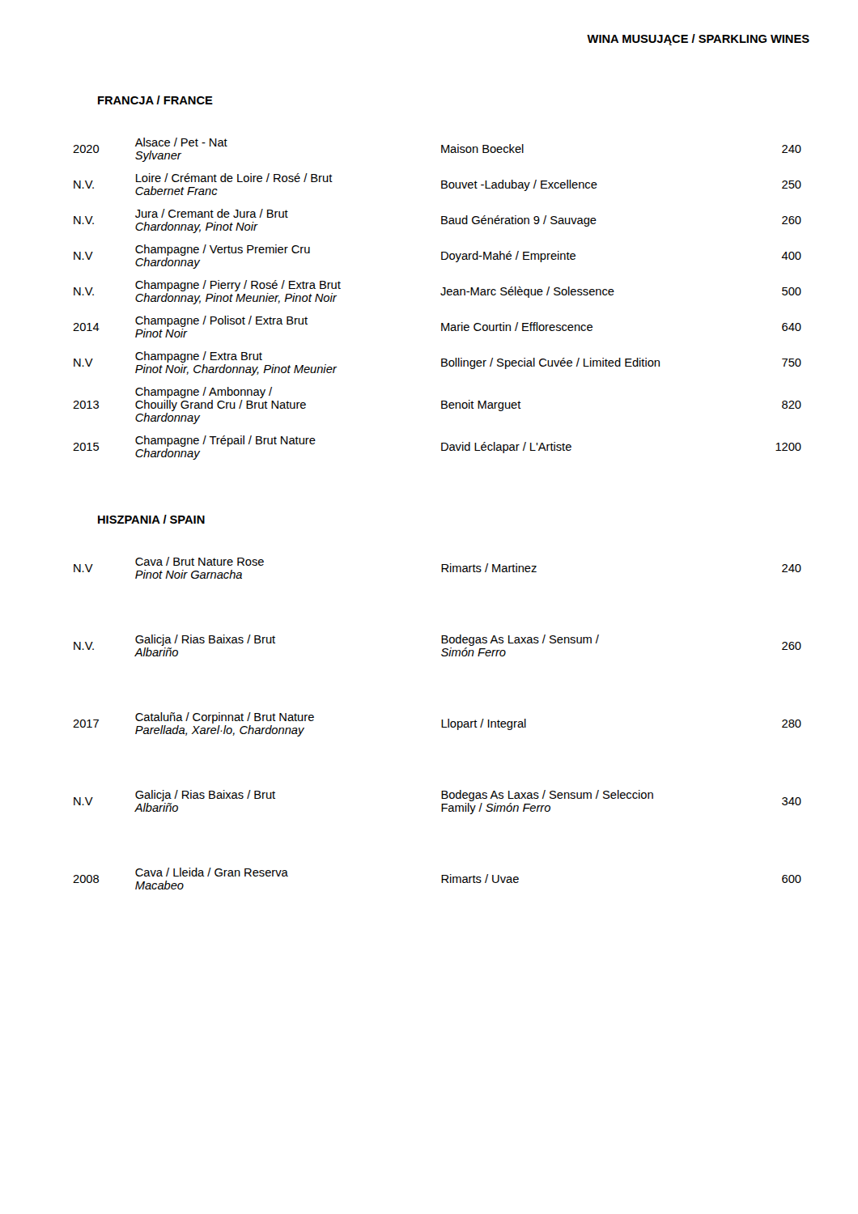WINA MUSUJĄCE / SPARKLING WINES
FRANCJA / FRANCE
| 2020 | Alsace / Pet - Nat Sylvaner | Maison Boeckel | 240 |
| N.V. | Loire / Crémant de Loire / Rosé / Brut Cabernet Franc | Bouvet -Ladubay / Excellence | 250 |
| N.V. | Jura / Cremant de Jura / Brut Chardonnay, Pinot Noir | Baud Génération 9 / Sauvage | 260 |
| N.V | Champagne / Vertus Premier Cru Chardonnay | Doyard-Mahé / Empreinte | 400 |
| N.V. | Champagne / Pierry / Rosé / Extra Brut Chardonnay, Pinot Meunier, Pinot Noir | Jean-Marc Sélèque / Solessence | 500 |
| 2014 | Champagne / Polisot / Extra Brut Pinot Noir | Marie Courtin / Efflorescence | 640 |
| N.V | Champagne / Extra Brut Pinot Noir, Chardonnay, Pinot Meunier | Bollinger / Special Cuvée / Limited Edition | 750 |
| 2013 | Champagne / Ambonnay / Chouilly Grand Cru / Brut Nature Chardonnay | Benoit Marguet | 820 |
| 2015 | Champagne / Trépail / Brut Nature Chardonnay | David Léclapar / L'Artiste | 1200 |
HISZPANIA / SPAIN
| N.V | Cava / Brut Nature Rose Pinot Noir Garnacha | Rimarts / Martinez | 240 |
| N.V. | Galicja / Rias Baixas / Brut Albariño | Bodegas As Laxas / Sensum / Simón Ferro | 260 |
| 2017 | Cataluña / Corpinnat / Brut Nature Parellada, Xarel·lo, Chardonnay | Llopart / Integral | 280 |
| N.V | Galicja / Rias Baixas / Brut Albariño | Bodegas As Laxas / Sensum / Seleccion Family / Simón Ferro | 340 |
| 2008 | Cava / Lleida / Gran Reserva Macabeo | Rimarts / Uvae | 600 |